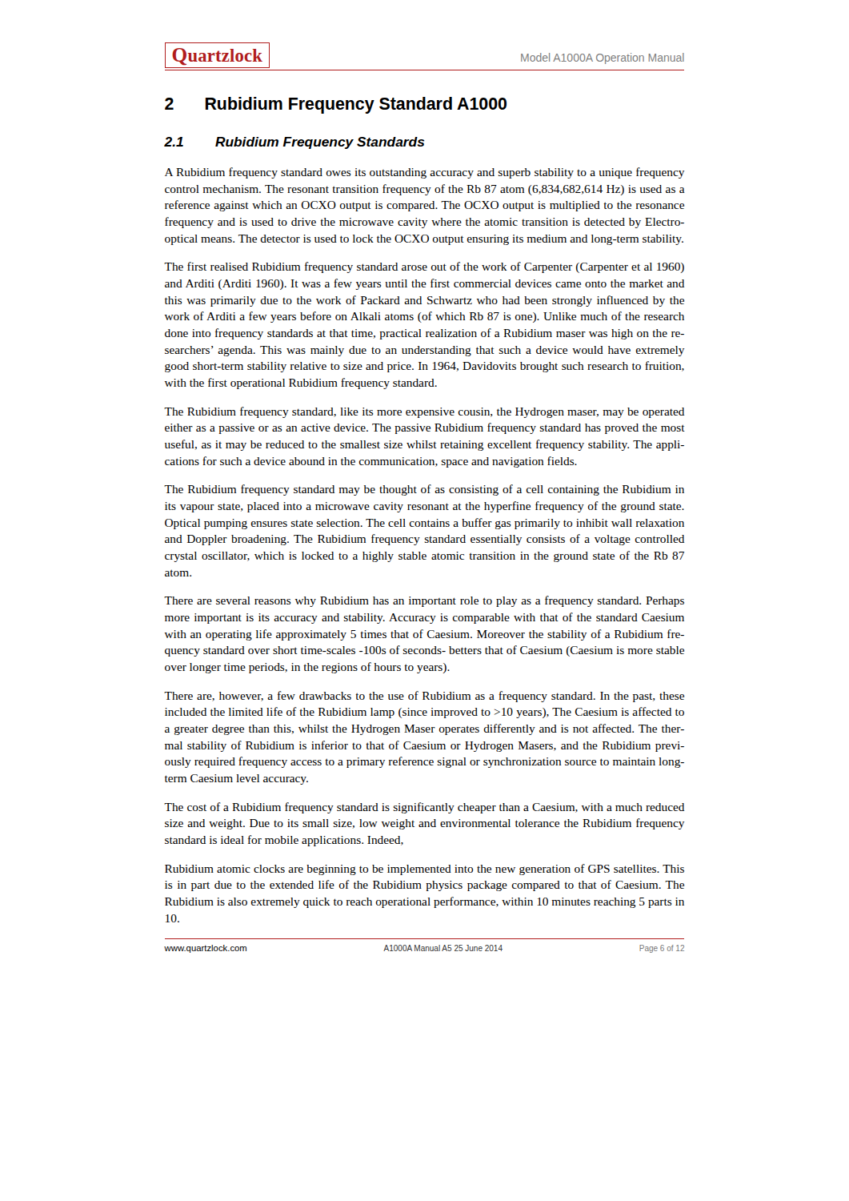Quartzlock
Model A1000A Operation Manual
2 Rubidium Frequency Standard A1000
2.1 Rubidium Frequency Standards
A Rubidium frequency standard owes its outstanding accuracy and superb stability to a unique frequency control mechanism. The resonant transition frequency of the Rb 87 atom (6,834,682,614 Hz) is used as a reference against which an OCXO output is compared. The OCXO output is multiplied to the resonance frequency and is used to drive the microwave cavity where the atomic transition is detected by Electro-optical means. The detector is used to lock the OCXO output ensuring its medium and long-term stability.
The first realised Rubidium frequency standard arose out of the work of Carpenter (Carpenter et al 1960) and Arditi (Arditi 1960). It was a few years until the first commercial devices came onto the market and this was primarily due to the work of Packard and Schwartz who had been strongly influenced by the work of Arditi a few years before on Alkali atoms (of which Rb 87 is one). Unlike much of the research done into frequency standards at that time, practical realization of a Rubidium maser was high on the researchers’ agenda. This was mainly due to an understanding that such a device would have extremely good short-term stability relative to size and price. In 1964, Davidovits brought such research to fruition, with the first operational Rubidium frequency standard.
The Rubidium frequency standard, like its more expensive cousin, the Hydrogen maser, may be operated either as a passive or as an active device. The passive Rubidium frequency standard has proved the most useful, as it may be reduced to the smallest size whilst retaining excellent frequency stability. The applications for such a device abound in the communication, space and navigation fields.
The Rubidium frequency standard may be thought of as consisting of a cell containing the Rubidium in its vapour state, placed into a microwave cavity resonant at the hyperfine frequency of the ground state. Optical pumping ensures state selection. The cell contains a buffer gas primarily to inhibit wall relaxation and Doppler broadening. The Rubidium frequency standard essentially consists of a voltage controlled crystal oscillator, which is locked to a highly stable atomic transition in the ground state of the Rb 87 atom.
There are several reasons why Rubidium has an important role to play as a frequency standard. Perhaps more important is its accuracy and stability. Accuracy is comparable with that of the standard Caesium with an operating life approximately 5 times that of Caesium. Moreover the stability of a Rubidium frequency standard over short time-scales -100s of seconds- betters that of Caesium (Caesium is more stable over longer time periods, in the regions of hours to years).
There are, however, a few drawbacks to the use of Rubidium as a frequency standard. In the past, these included the limited life of the Rubidium lamp (since improved to >10 years), The Caesium is affected to a greater degree than this, whilst the Hydrogen Maser operates differently and is not affected. The thermal stability of Rubidium is inferior to that of Caesium or Hydrogen Masers, and the Rubidium previously required frequency access to a primary reference signal or synchronization source to maintain long-term Caesium level accuracy.
The cost of a Rubidium frequency standard is significantly cheaper than a Caesium, with a much reduced size and weight. Due to its small size, low weight and environmental tolerance the Rubidium frequency standard is ideal for mobile applications. Indeed,
Rubidium atomic clocks are beginning to be implemented into the new generation of GPS satellites. This is in part due to the extended life of the Rubidium physics package compared to that of Caesium. The Rubidium is also extremely quick to reach operational performance, within 10 minutes reaching 5 parts in 10.
www.quartzlock.com A1000A Manual A5 25 June 2014 Page 6 of 12